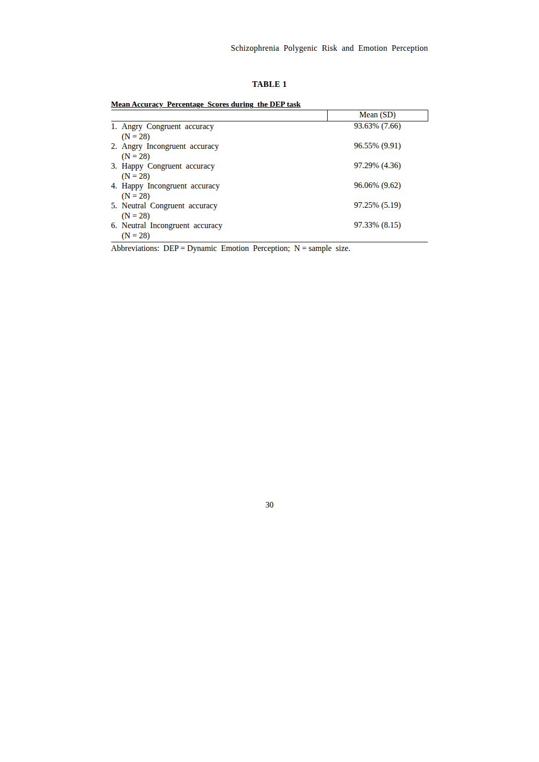Schizophrenia Polygenic Risk and Emotion Perception
TABLE 1
Mean Accuracy Percentage Scores during the DEP task
| | Mean (SD) |
| 1. Angry Congruent accuracy (N = 28) | 93.63% (7.66) |
| 2. Angry Incongruent accuracy (N = 28) | 96.55% (9.91) |
| 3. Happy Congruent accuracy (N = 28) | 97.29% (4.36) |
| 4. Happy Incongruent accuracy (N = 28) | 96.06% (9.62) |
| 5. Neutral Congruent accuracy (N = 28) | 97.25% (5.19) |
| 6. Neutral Incongruent accuracy (N = 28) | 97.33% (8.15) |
Abbreviations: DEP = Dynamic Emotion Perception; N = sample size.
30